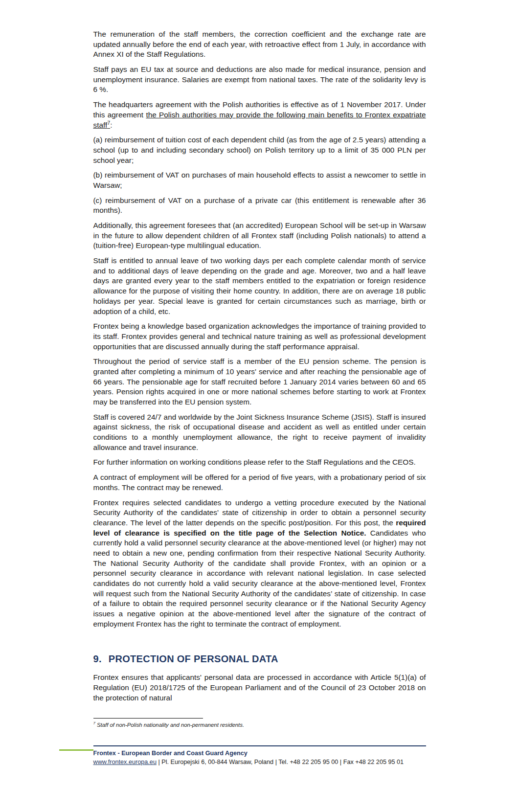The remuneration of the staff members, the correction coefficient and the exchange rate are updated annually before the end of each year, with retroactive effect from 1 July, in accordance with Annex XI of the Staff Regulations.
Staff pays an EU tax at source and deductions are also made for medical insurance, pension and unemployment insurance. Salaries are exempt from national taxes. The rate of the solidarity levy is 6 %.
The headquarters agreement with the Polish authorities is effective as of 1 November 2017. Under this agreement the Polish authorities may provide the following main benefits to Frontex expatriate staff7:
(a) reimbursement of tuition cost of each dependent child (as from the age of 2.5 years) attending a school (up to and including secondary school) on Polish territory up to a limit of 35 000 PLN per school year;
(b) reimbursement of VAT on purchases of main household effects to assist a newcomer to settle in Warsaw;
(c) reimbursement of VAT on a purchase of a private car (this entitlement is renewable after 36 months).
Additionally, this agreement foresees that (an accredited) European School will be set-up in Warsaw in the future to allow dependent children of all Frontex staff (including Polish nationals) to attend a (tuition-free) European-type multilingual education.
Staff is entitled to annual leave of two working days per each complete calendar month of service and to additional days of leave depending on the grade and age. Moreover, two and a half leave days are granted every year to the staff members entitled to the expatriation or foreign residence allowance for the purpose of visiting their home country. In addition, there are on average 18 public holidays per year. Special leave is granted for certain circumstances such as marriage, birth or adoption of a child, etc.
Frontex being a knowledge based organization acknowledges the importance of training provided to its staff. Frontex provides general and technical nature training as well as professional development opportunities that are discussed annually during the staff performance appraisal.
Throughout the period of service staff is a member of the EU pension scheme. The pension is granted after completing a minimum of 10 years' service and after reaching the pensionable age of 66 years. The pensionable age for staff recruited before 1 January 2014 varies between 60 and 65 years. Pension rights acquired in one or more national schemes before starting to work at Frontex may be transferred into the EU pension system.
Staff is covered 24/7 and worldwide by the Joint Sickness Insurance Scheme (JSIS). Staff is insured against sickness, the risk of occupational disease and accident as well as entitled under certain conditions to a monthly unemployment allowance, the right to receive payment of invalidity allowance and travel insurance.
For further information on working conditions please refer to the Staff Regulations and the CEOS.
A contract of employment will be offered for a period of five years, with a probationary period of six months. The contract may be renewed.
Frontex requires selected candidates to undergo a vetting procedure executed by the National Security Authority of the candidates’ state of citizenship in order to obtain a personnel security clearance. The level of the latter depends on the specific post/position. For this post, the required level of clearance is specified on the title page of the Selection Notice. Candidates who currently hold a valid personnel security clearance at the above-mentioned level (or higher) may not need to obtain a new one, pending confirmation from their respective National Security Authority. The National Security Authority of the candidate shall provide Frontex, with an opinion or a personnel security clearance in accordance with relevant national legislation. In case selected candidates do not currently hold a valid security clearance at the above-mentioned level, Frontex will request such from the National Security Authority of the candidates’ state of citizenship. In case of a failure to obtain the required personnel security clearance or if the National Security Agency issues a negative opinion at the above-mentioned level after the signature of the contract of employment Frontex has the right to terminate the contract of employment.
9. PROTECTION OF PERSONAL DATA
Frontex ensures that applicants' personal data are processed in accordance with Article 5(1)(a) of Regulation (EU) 2018/1725 of the European Parliament and of the Council of 23 October 2018 on the protection of natural
7 Staff of non-Polish nationality and non-permanent residents.
Frontex - European Border and Coast Guard Agency
www.frontex.europa.eu | Pl. Europejski 6, 00-844 Warsaw, Poland | Tel. +48 22 205 95 00 | Fax +48 22 205 95 01